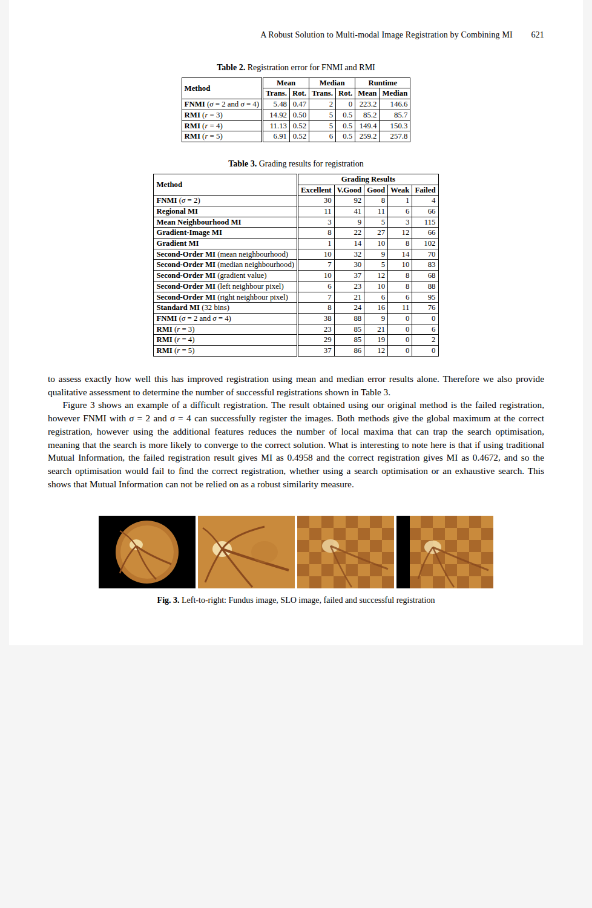A Robust Solution to Multi-modal Image Registration by Combining MI621
Table 2. Registration error for FNMI and RMI
| Method | Mean | Median | Runtime |
| --- | --- | --- | --- |
| Trans. | Rot. | Trans. | Rot. | Mean | Median |
| FNMI ( σ = 2 and σ = 4) | 5.48 | 0.47 | 2 | 0 | 223.2 | 146.6 |
| RMI ( r = 3) | 14.92 | 0.50 | 5 | 0.5 | 85.2 | 85.7 |
| RMI ( r = 4) | 11.13 | 0.52 | 5 | 0.5 | 149.4 | 150.3 |
| RMI ( r = 5) | 6.91 | 0.52 | 6 | 0.5 | 259.2 | 257.8 |
Table 3. Grading results for registration
| Method | Grading Results |
| --- | --- |
| Excellent | V.Good | Good | Weak | Failed |
| FNMI ( σ = 2) | 30 | 92 | 8 | 1 | 4 |
| Regional MI | 11 | 41 | 11 | 6 | 66 |
| Mean Neighbourhood MI | 3 | 9 | 5 | 3 | 115 |
| Gradient-Image MI | 8 | 22 | 27 | 12 | 66 |
| Gradient MI | 1 | 14 | 10 | 8 | 102 |
| Second-Order MI (mean neighbourhood) | 10 | 32 | 9 | 14 | 70 |
| Second-Order MI (median neighbourhood) | 7 | 30 | 5 | 10 | 83 |
| Second-Order MI (gradient value) | 10 | 37 | 12 | 8 | 68 |
| Second-Order MI (left neighbour pixel) | 6 | 23 | 10 | 8 | 88 |
| Second-Order MI (right neighbour pixel) | 7 | 21 | 6 | 6 | 95 |
| Standard MI (32 bins) | 8 | 24 | 16 | 11 | 76 |
| FNMI ( σ = 2 and σ = 4) | 38 | 88 | 9 | 0 | 0 |
| RMI ( r = 3) | 23 | 85 | 21 | 0 | 6 |
| RMI ( r = 4) | 29 | 85 | 19 | 0 | 2 |
| RMI ( r = 5) | 37 | 86 | 12 | 0 | 0 |
to assess exactly how well this has improved registration using mean and median error results alone. Therefore we also provide qualitative assessment to determine the number of successful registrations shown in Table 3.
Figure 3 shows an example of a difficult registration. The result obtained using our original method is the failed registration, however FNMI with σ = 2 and σ = 4 can successfully register the images. Both methods give the global maximum at the correct registration, however using the additional features reduces the number of local maxima that can trap the search optimisation, meaning that the search is more likely to converge to the correct solution. What is interesting to note here is that if using traditional Mutual Information, the failed registration result gives MI as 0.4958 and the correct registration gives MI as 0.4672, and so the search optimisation would fail to find the correct registration, whether using a search optimisation or an exhaustive search. This shows that Mutual Information can not be relied on as a robust similarity measure.
Fig. 3. Left-to-right: Fundus image, SLO image, failed and successful registration